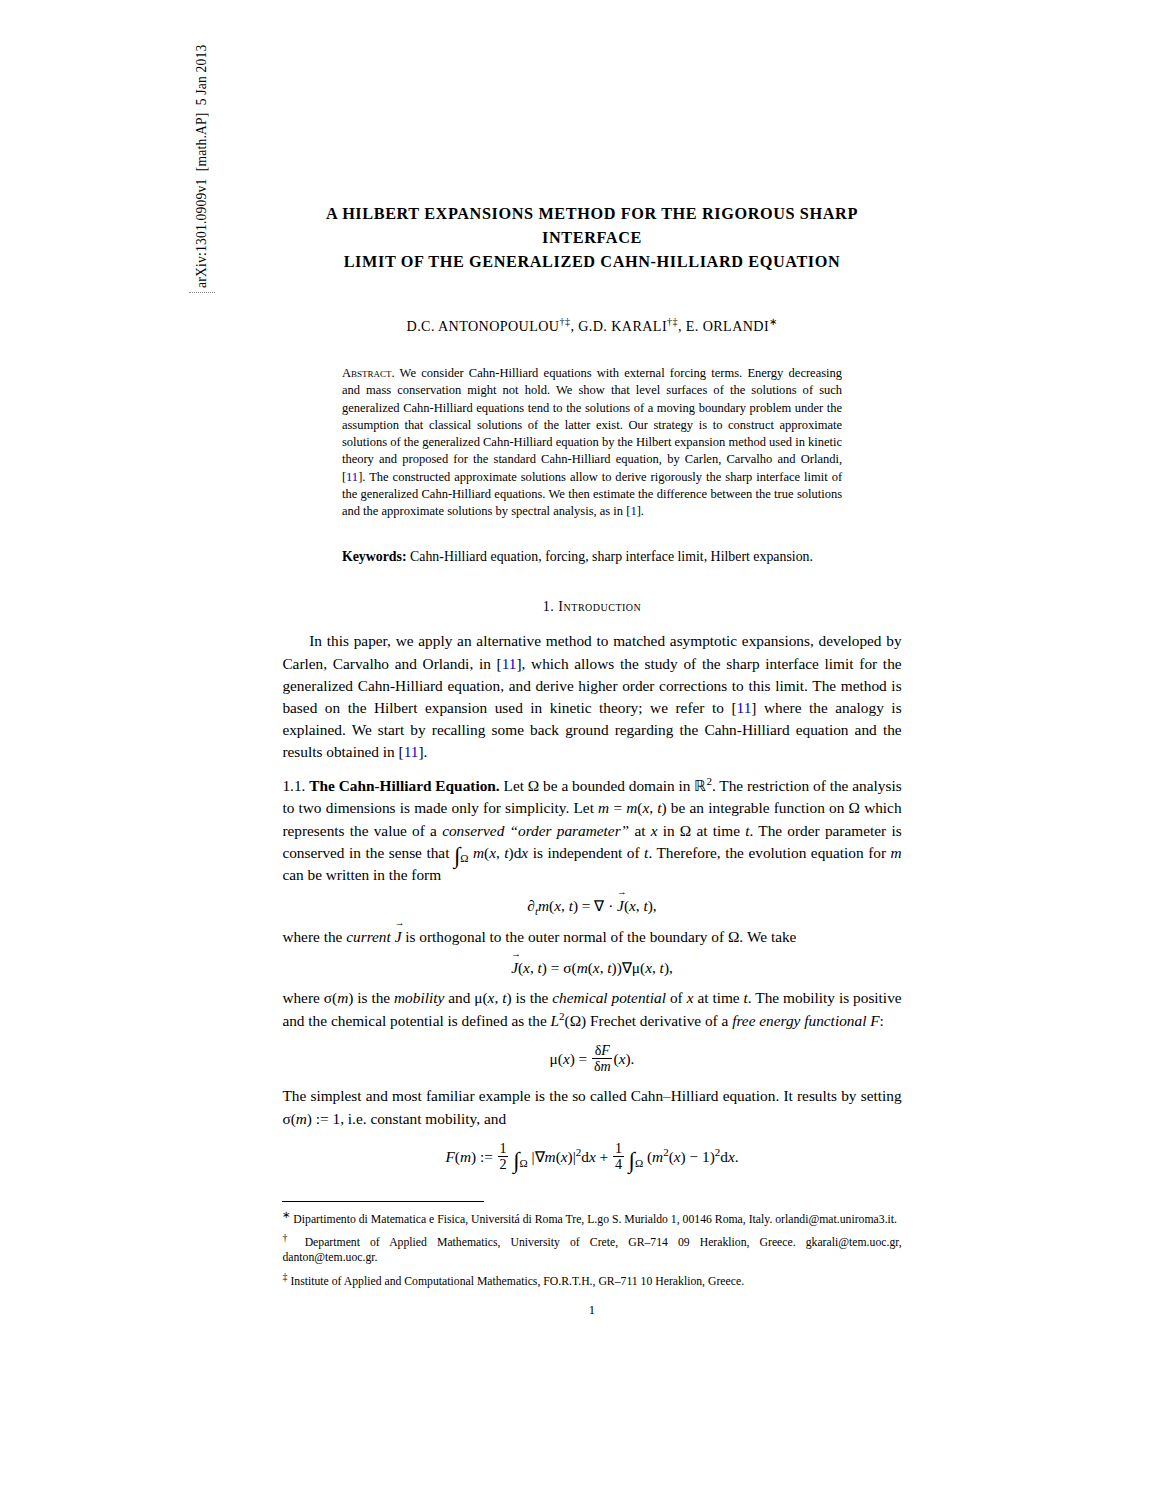arXiv:1301.0909v1 [math.AP] 5 Jan 2013
A Hilbert Expansions Method for the Rigorous Sharp Interface
Limit of the Generalized Cahn-Hilliard Equation
D.C. Antonopoulou†‡, G.D. Karali†‡, E. Orlandi∗
Abstract. We consider Cahn-Hilliard equations with external forcing terms. Energy decreasing and mass conservation might not hold. We show that level surfaces of the solutions of such generalized Cahn-Hilliard equations tend to the solutions of a moving boundary problem under the assumption that classical solutions of the latter exist. Our strategy is to construct approximate solutions of the generalized Cahn-Hilliard equation by the Hilbert expansion method used in kinetic theory and proposed for the standard Cahn-Hilliard equation, by Carlen, Carvalho and Orlandi, [11]. The constructed approximate solutions allow to derive rigorously the sharp interface limit of the generalized Cahn-Hilliard equations. We then estimate the difference between the true solutions and the approximate solutions by spectral analysis, as in [1].
Keywords: Cahn-Hilliard equation, forcing, sharp interface limit, Hilbert expansion.
1. Introduction
In this paper, we apply an alternative method to matched asymptotic expansions, developed by Carlen, Carvalho and Orlandi, in [11], which allows the study of the sharp interface limit for the generalized Cahn-Hilliard equation, and derive higher order corrections to this limit. The method is based on the Hilbert expansion used in kinetic theory; we refer to [11] where the analogy is explained. We start by recalling some back ground regarding the Cahn-Hilliard equation and the results obtained in [11].
1.1. The Cahn-Hilliard Equation. Let Ω be a bounded domain in ℝ2. The restriction of the analysis to two dimensions is made only for simplicity. Let m = m(x, t) be an integrable function on Ω which represents the value of a conserved “order parameter” at x in Ω at time t. The order parameter is conserved in the sense that ∫Ω m(x, t)dx is independent of t. Therefore, the evolution equation for m can be written in the form
∂tm(x, t) = ∇ · J(x, t),
where the current J is orthogonal to the outer normal of the boundary of Ω. We take
J(x, t) = σ(m(x, t))∇μ(x, t),
where σ(m) is the mobility and μ(x, t) is the chemical potential of x at time t. The mobility is positive and the chemical potential is defined as the L2(Ω) Frechet derivative of a free energy functional F:
μ(x) = δF δm(x).
The simplest and most familiar example is the so called Cahn–Hilliard equation. It results by setting σ(m) := 1, i.e. constant mobility, and
F(m) := 12 ∫Ω |∇m(x)|2dx + 14 ∫Ω (m2(x) − 1)2dx.
∗ Dipartimento di Matematica e Fisica, Universitá di Roma Tre, L.go S. Murialdo 1, 00146 Roma, Italy. orlandi@mat.uniroma3.it.
† Department of Applied Mathematics, University of Crete, GR–714 09 Heraklion, Greece. gkarali@tem.uoc.gr, danton@tem.uoc.gr.
‡ Institute of Applied and Computational Mathematics, FO.R.T.H., GR–711 10 Heraklion, Greece.
1